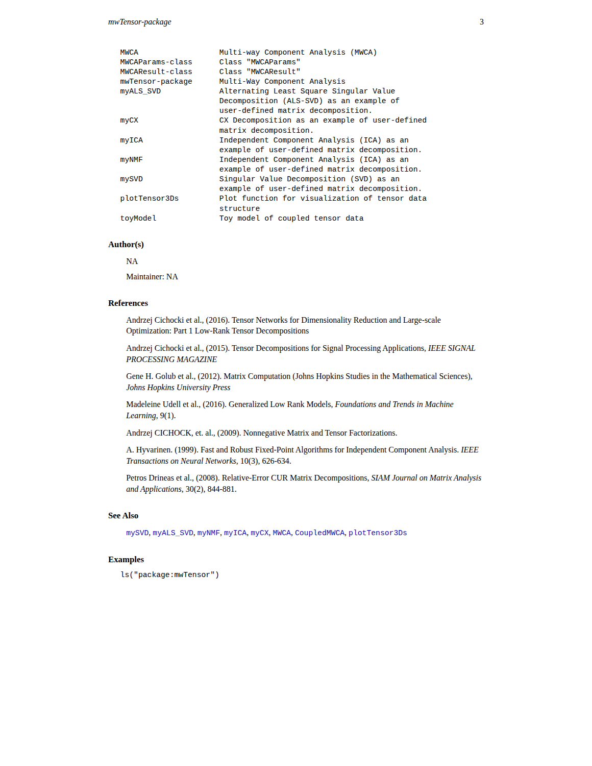mwTensor-package 3
MWCA                  Multi-way Component Analysis (MWCA)
MWCAParams-class      Class "MWCAParams"
MWCAResult-class      Class "MWCAResult"
mwTensor-package      Multi-Way Component Analysis
myALS_SVD             Alternating Least Square Singular Value
                      Decomposition (ALS-SVD) as an example of
                      user-defined matrix decomposition.
myCX                  CX Decomposition as an example of user-defined
                      matrix decomposition.
myICA                 Independent Component Analysis (ICA) as an
                      example of user-defined matrix decomposition.
myNMF                 Independent Component Analysis (ICA) as an
                      example of user-defined matrix decomposition.
mySVD                 Singular Value Decomposition (SVD) as an
                      example of user-defined matrix decomposition.
plotTensor3Ds         Plot function for visualization of tensor data
                      structure
toyModel              Toy model of coupled tensor data
Author(s)
NA
Maintainer: NA
References
Andrzej Cichocki et al., (2016). Tensor Networks for Dimensionality Reduction and Large-scale Optimization: Part 1 Low-Rank Tensor Decompositions
Andrzej Cichocki et al., (2015). Tensor Decompositions for Signal Processing Applications, IEEE SIGNAL PROCESSING MAGAZINE
Gene H. Golub et al., (2012). Matrix Computation (Johns Hopkins Studies in the Mathematical Sciences), Johns Hopkins University Press
Madeleine Udell et al., (2016). Generalized Low Rank Models, Foundations and Trends in Machine Learning, 9(1).
Andrzej CICHOCK, et. al., (2009). Nonnegative Matrix and Tensor Factorizations.
A. Hyvarinen. (1999). Fast and Robust Fixed-Point Algorithms for Independent Component Analysis. IEEE Transactions on Neural Networks, 10(3), 626-634.
Petros Drineas et al., (2008). Relative-Error CUR Matrix Decompositions, SIAM Journal on Matrix Analysis and Applications, 30(2), 844-881.
See Also
mySVD, myALS_SVD, myNMF, myICA, myCX, MWCA, CoupledMWCA, plotTensor3Ds
Examples
ls("package:mwTensor")